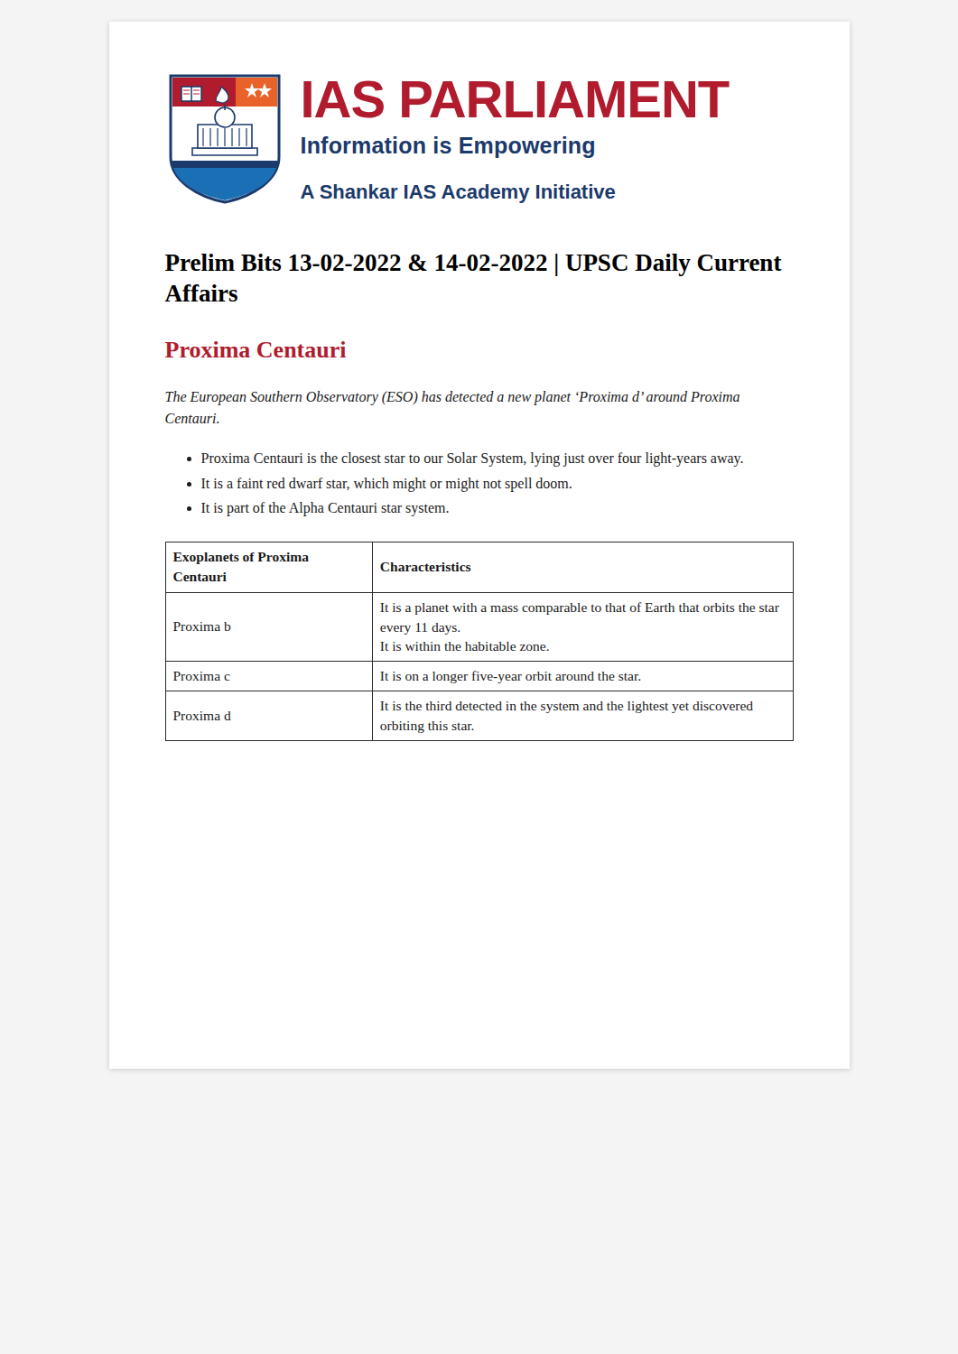IAS PARLIAMENT
Information is Empowering
A Shankar IAS Academy Initiative
Prelim Bits 13-02-2022 & 14-02-2022 | UPSC Daily Current Affairs
Proxima Centauri
The European Southern Observatory (ESO) has detected a new planet ‘Proxima d’ around Proxima Centauri.
Proxima Centauri is the closest star to our Solar System, lying just over four light-years away.
It is a faint red dwarf star, which might or might not spell doom.
It is part of the Alpha Centauri star system.
| Exoplanets of Proxima Centauri | Characteristics |
| --- | --- |
| Proxima b | It is a planet with a mass comparable to that of Earth that orbits the star every 11 days. It is within the habitable zone. |
| Proxima c | It is on a longer five-year orbit around the star. |
| Proxima d | It is the third detected in the system and the lightest yet discovered orbiting this star. |